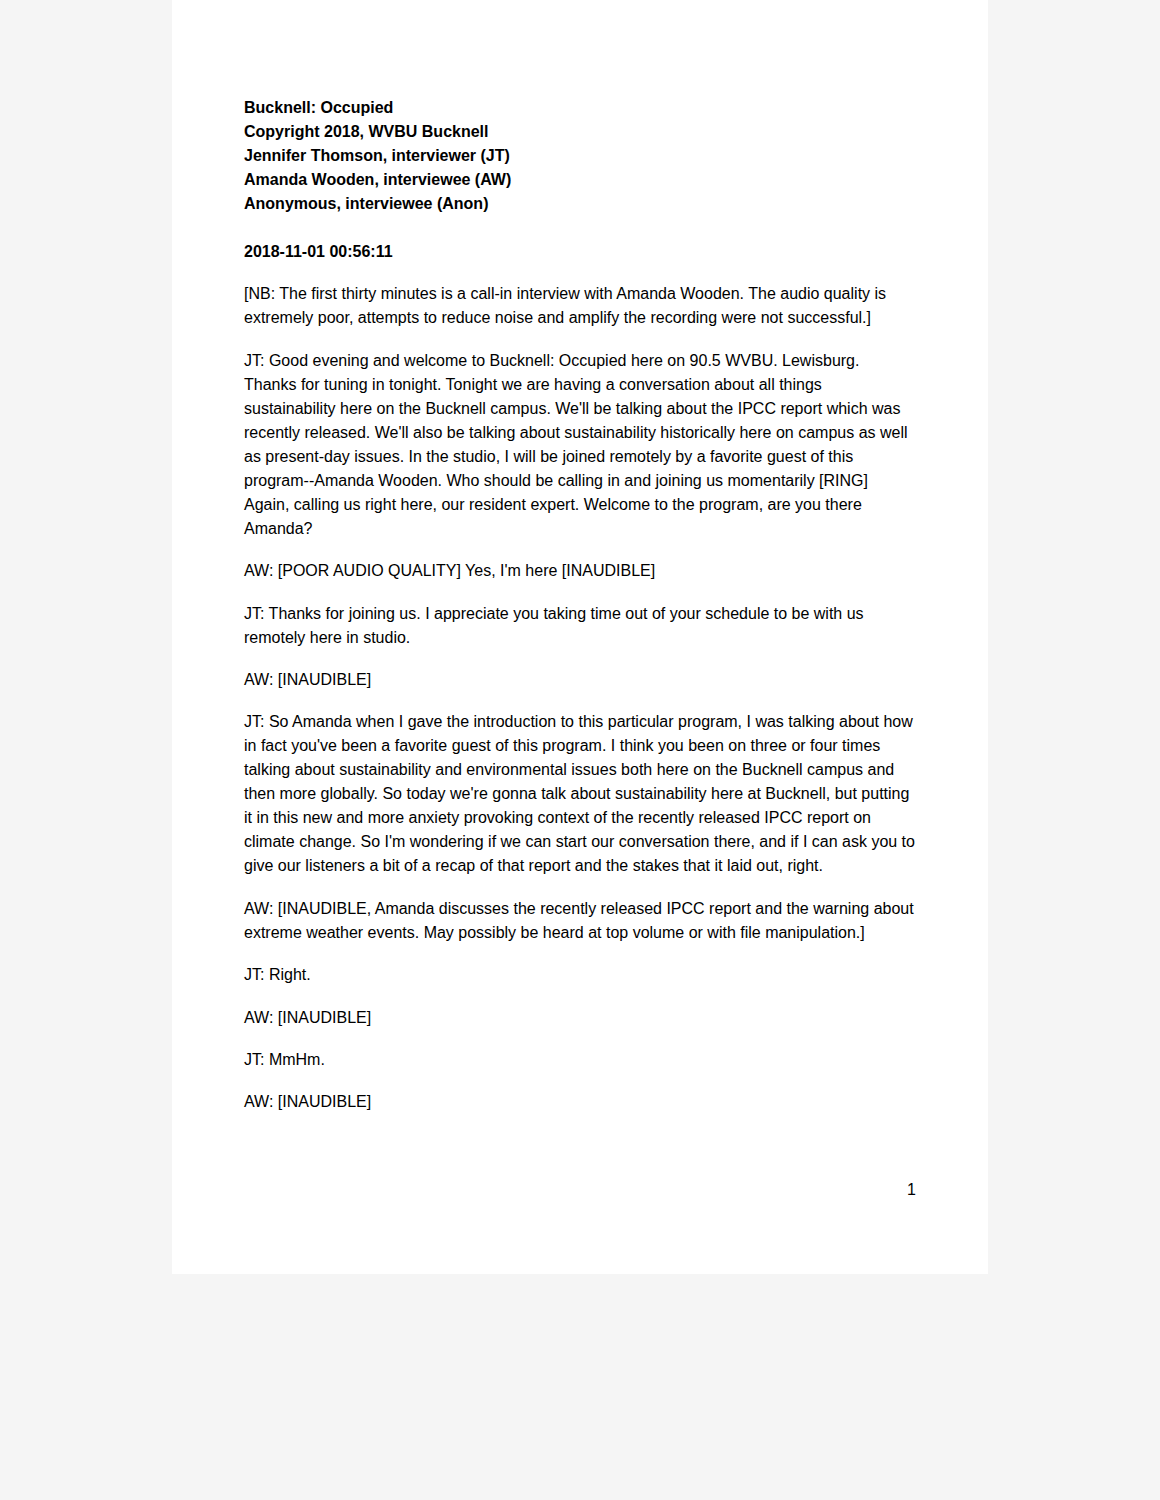Bucknell: Occupied
Copyright 2018, WVBU Bucknell
Jennifer Thomson, interviewer (JT)
Amanda Wooden, interviewee (AW)
Anonymous, interviewee (Anon)
2018-11-01 00:56:11
[NB: The first thirty minutes is a call-in interview with Amanda Wooden. The audio quality is extremely poor, attempts to reduce noise and amplify the recording were not successful.]
JT: Good evening and welcome to Bucknell: Occupied here on 90.5 WVBU. Lewisburg. Thanks for tuning in tonight. Tonight we are having a conversation about all things sustainability here on the Bucknell campus. We'll be talking about the IPCC report which was recently released. We'll also be talking about sustainability historically here on campus as well as present-day issues. In the studio, I will be joined remotely by a favorite guest of this program--Amanda Wooden. Who should be calling in and joining us momentarily [RING] Again, calling us right here, our resident expert. Welcome to the program, are you there Amanda?
AW: [POOR AUDIO QUALITY] Yes, I'm here [INAUDIBLE]
JT: Thanks for joining us. I appreciate you taking time out of your schedule to be with us remotely here in studio.
AW: [INAUDIBLE]
JT: So Amanda when I gave the introduction to this particular program, I was talking about how in fact you've been a favorite guest of this program. I think you been on three or four times talking about sustainability and environmental issues both here on the Bucknell campus and then more globally. So today we're gonna talk about sustainability here at Bucknell, but putting it in this new and more anxiety provoking context of the recently released IPCC report on climate change. So I'm wondering if we can start our conversation there, and if I can ask you to give our listeners a bit of a recap of that report and the stakes that it laid out, right.
AW: [INAUDIBLE, Amanda discusses the recently released IPCC report and the warning about extreme weather events. May possibly be heard at top volume or with file manipulation.]
JT: Right.
AW: [INAUDIBLE]
JT: MmHm.
AW: [INAUDIBLE]
1